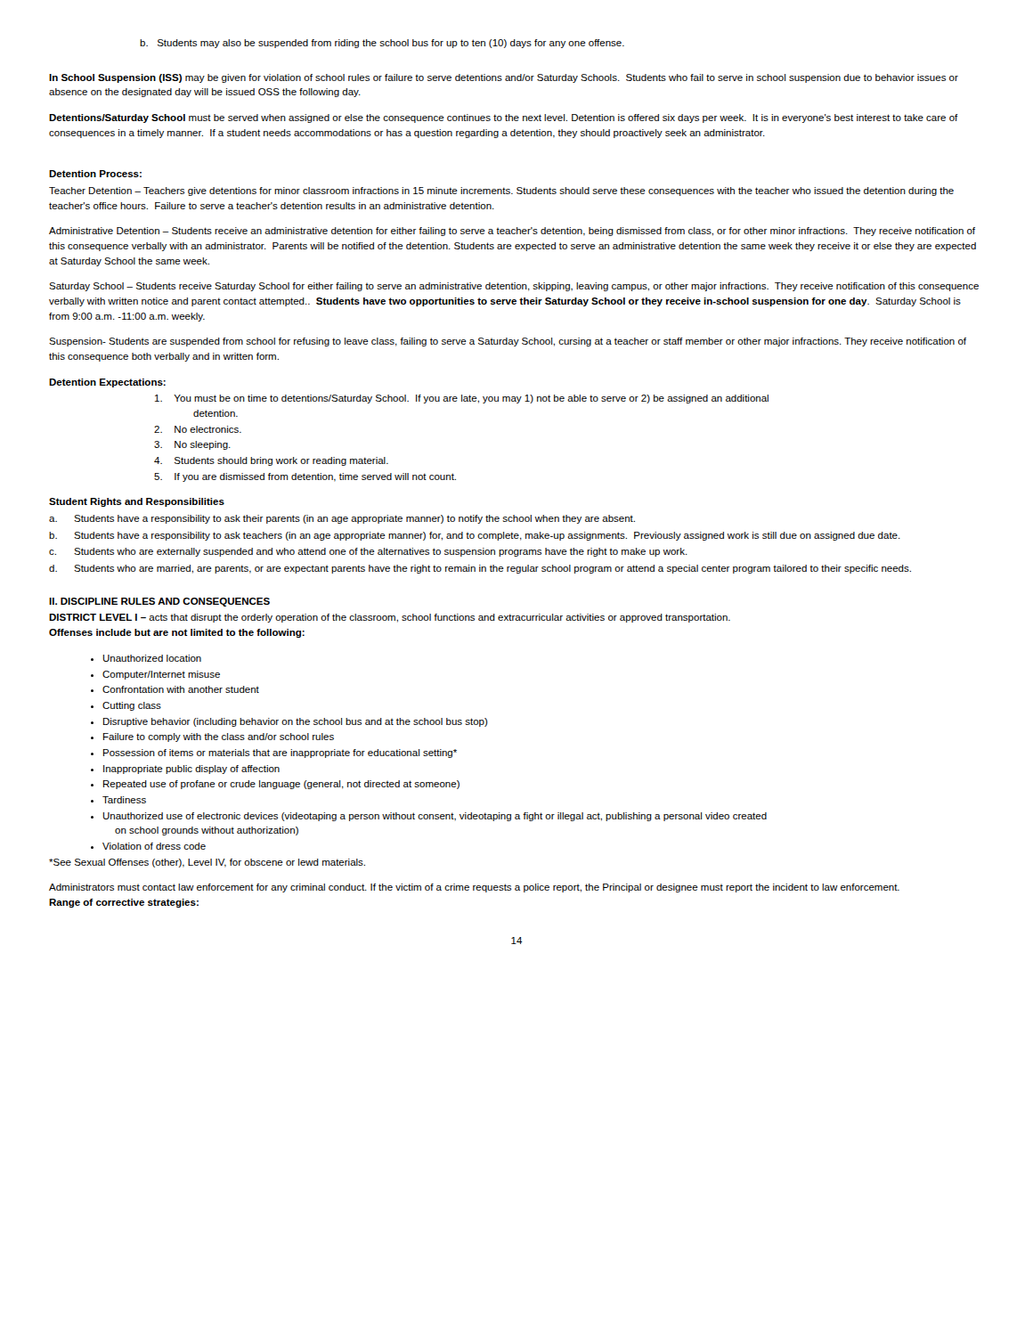b. Students may also be suspended from riding the school bus for up to ten (10) days for any one offense.
In School Suspension (ISS) may be given for violation of school rules or failure to serve detentions and/or Saturday Schools. Students who fail to serve in school suspension due to behavior issues or absence on the designated day will be issued OSS the following day.
Detentions/Saturday School must be served when assigned or else the consequence continues to the next level. Detention is offered six days per week. It is in everyone's best interest to take care of consequences in a timely manner. If a student needs accommodations or has a question regarding a detention, they should proactively seek an administrator.
Detention Process:
Teacher Detention – Teachers give detentions for minor classroom infractions in 15 minute increments. Students should serve these consequences with the teacher who issued the detention during the teacher's office hours. Failure to serve a teacher's detention results in an administrative detention.
Administrative Detention – Students receive an administrative detention for either failing to serve a teacher's detention, being dismissed from class, or for other minor infractions. They receive notification of this consequence verbally with an administrator. Parents will be notified of the detention. Students are expected to serve an administrative detention the same week they receive it or else they are expected at Saturday School the same week.
Saturday School – Students receive Saturday School for either failing to serve an administrative detention, skipping, leaving campus, or other major infractions. They receive notification of this consequence verbally with written notice and parent contact attempted.. Students have two opportunities to serve their Saturday School or they receive in-school suspension for one day. Saturday School is from 9:00 a.m. -11:00 a.m. weekly.
Suspension- Students are suspended from school for refusing to leave class, failing to serve a Saturday School, cursing at a teacher or staff member or other major infractions. They receive notification of this consequence both verbally and in written form.
Detention Expectations:
1. You must be on time to detentions/Saturday School. If you are late, you may 1) not be able to serve or 2) be assigned an additional detention.
2. No electronics.
3. No sleeping.
4. Students should bring work or reading material.
5. If you are dismissed from detention, time served will not count.
Student Rights and Responsibilities
a. Students have a responsibility to ask their parents (in an age appropriate manner) to notify the school when they are absent.
b. Students have a responsibility to ask teachers (in an age appropriate manner) for, and to complete, make-up assignments. Previously assigned work is still due on assigned due date.
c. Students who are externally suspended and who attend one of the alternatives to suspension programs have the right to make up work.
d. Students who are married, are parents, or are expectant parents have the right to remain in the regular school program or attend a special center program tailored to their specific needs.
II. DISCIPLINE RULES AND CONSEQUENCES
DISTRICT LEVEL I – acts that disrupt the orderly operation of the classroom, school functions and extracurricular activities or approved transportation.
Offenses include but are not limited to the following:
Unauthorized location
Computer/Internet misuse
Confrontation with another student
Cutting class
Disruptive behavior (including behavior on the school bus and at the school bus stop)
Failure to comply with the class and/or school rules
Possession of items or materials that are inappropriate for educational setting*
Inappropriate public display of affection
Repeated use of profane or crude language (general, not directed at someone)
Tardiness
Unauthorized use of electronic devices (videotaping a person without consent, videotaping a fight or illegal act, publishing a personal video created on school grounds without authorization)
Violation of dress code
*See Sexual Offenses (other), Level IV, for obscene or lewd materials.
Administrators must contact law enforcement for any criminal conduct. If the victim of a crime requests a police report, the Principal or designee must report the incident to law enforcement.
Range of corrective strategies:
14